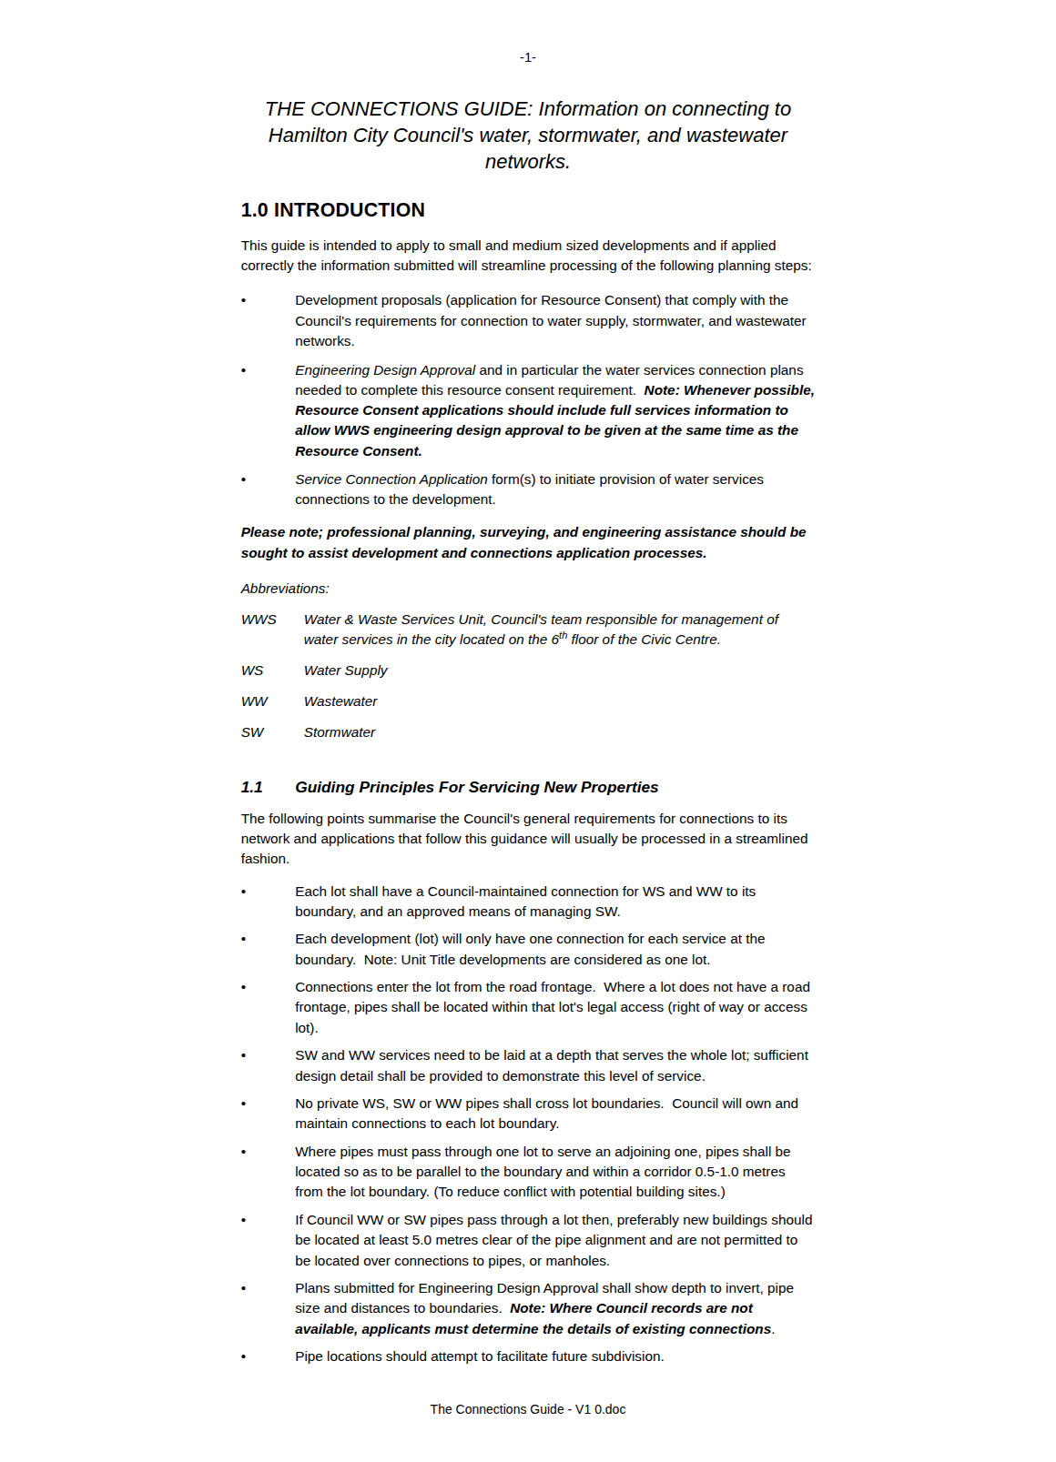-1-
THE CONNECTIONS GUIDE: Information on connecting to Hamilton City Council's water, stormwater, and wastewater networks.
1.0 INTRODUCTION
This guide is intended to apply to small and medium sized developments and if applied correctly the information submitted will streamline processing of the following planning steps:
Development proposals (application for Resource Consent) that comply with the Council's requirements for connection to water supply, stormwater, and wastewater networks.
Engineering Design Approval and in particular the water services connection plans needed to complete this resource consent requirement. Note: Whenever possible, Resource Consent applications should include full services information to allow WWS engineering design approval to be given at the same time as the Resource Consent.
Service Connection Application form(s) to initiate provision of water services connections to the development.
Please note; professional planning, surveying, and engineering assistance should be sought to assist development and connections application processes.
Abbreviations:
| WWS | Water & Waste Services Unit, Council's team responsible for management of water services in the city located on the 6 th floor of the Civic Centre. |
| WS | Water Supply |
| WW | Wastewater |
| SW | Stormwater |
1.1 Guiding Principles For Servicing New Properties
The following points summarise the Council's general requirements for connections to its network and applications that follow this guidance will usually be processed in a streamlined fashion.
Each lot shall have a Council-maintained connection for WS and WW to its boundary, and an approved means of managing SW.
Each development (lot) will only have one connection for each service at the boundary. Note: Unit Title developments are considered as one lot.
Connections enter the lot from the road frontage. Where a lot does not have a road frontage, pipes shall be located within that lot's legal access (right of way or access lot).
SW and WW services need to be laid at a depth that serves the whole lot; sufficient design detail shall be provided to demonstrate this level of service.
No private WS, SW or WW pipes shall cross lot boundaries. Council will own and maintain connections to each lot boundary.
Where pipes must pass through one lot to serve an adjoining one, pipes shall be located so as to be parallel to the boundary and within a corridor 0.5-1.0 metres from the lot boundary. (To reduce conflict with potential building sites.)
If Council WW or SW pipes pass through a lot then, preferably new buildings should be located at least 5.0 metres clear of the pipe alignment and are not permitted to be located over connections to pipes, or manholes.
Plans submitted for Engineering Design Approval shall show depth to invert, pipe size and distances to boundaries. Note: Where Council records are not available, applicants must determine the details of existing connections.
Pipe locations should attempt to facilitate future subdivision.
The Connections Guide - V1 0.doc